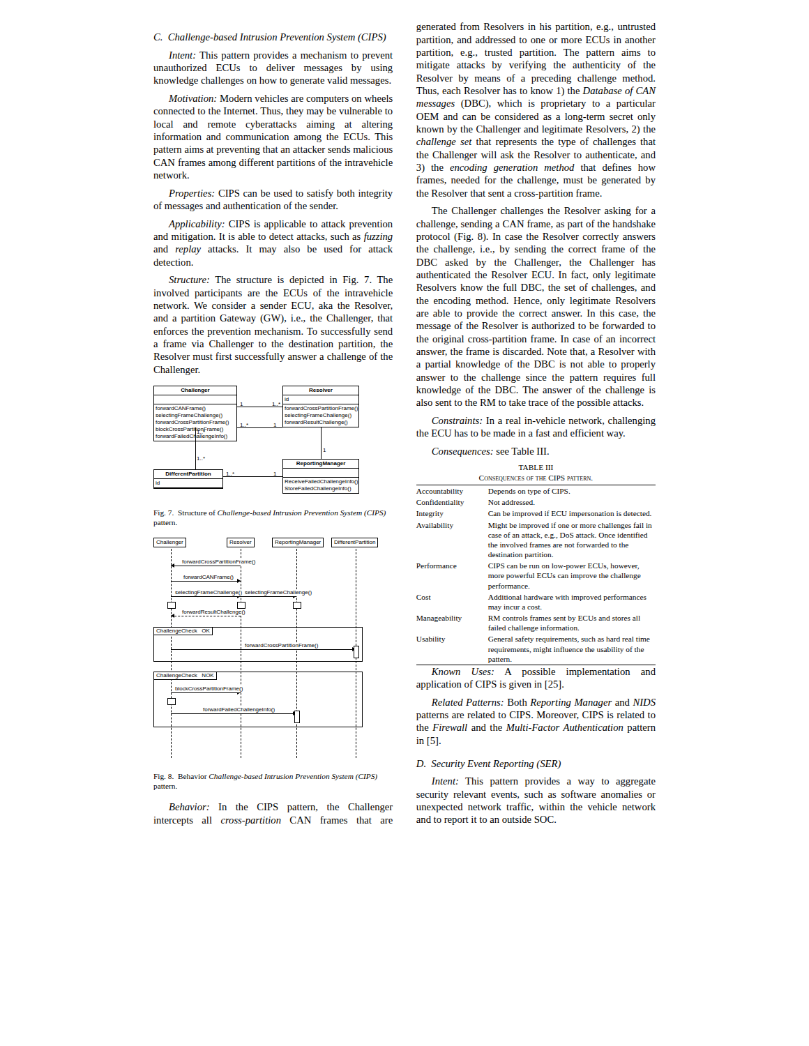C. Challenge-based Intrusion Prevention System (CIPS)
Intent: This pattern provides a mechanism to prevent unauthorized ECUs to deliver messages by using knowledge challenges on how to generate valid messages.
Motivation: Modern vehicles are computers on wheels connected to the Internet. Thus, they may be vulnerable to local and remote cyberattacks aiming at altering information and communication among the ECUs. This pattern aims at preventing that an attacker sends malicious CAN frames among different partitions of the intravehicle network.
Properties: CIPS can be used to satisfy both integrity of messages and authentication of the sender.
Applicability: CIPS is applicable to attack prevention and mitigation. It is able to detect attacks, such as fuzzing and replay attacks. It may also be used for attack detection.
Structure: The structure is depicted in Fig. 7. The involved participants are the ECUs of the intravehicle network. We consider a sender ECU, aka the Resolver, and a partition Gateway (GW), i.e., the Challenger, that enforces the prevention mechanism. To successfully send a frame via Challenger to the destination partition, the Resolver must first successfully answer a challenge of the Challenger.
Challenger
forwardCANFrame()
selectingFrameChallenge()
forwardCrossPartitionFrame()
blockCrossPartitionFrame()
forwardFailedChallengeInfo()
Resolver
id
forwardCrossPartitionFrame()
selectingFrameChallenge()
forwardResultChallenge()
DifferentPartition
id
ReportingManager
ReceiveFailedChallengeInfo()
StoreFailedChallengeInfo()
1
1..*
1..*
1..*
1..*
1
1
1..*
1
Fig. 7. Structure of Challenge-based Intrusion Prevention System (CIPS) pattern.
Challenger
Resolver
ReportingManager
DifferentPartition
forwardCrossPartitionFrame()
forwardCANFrame()
selectingFrameChallenge()
selectingFrameChallenge()
forwardResultChallenge()
ChallengeCheck OK
forwardCrossPartitionFrame()
ChallengeCheck NOK
blockCrossPartitionFrame()
forwardFailedChallengeInfo()
Fig. 8. Behavior Challenge-based Intrusion Prevention System (CIPS) pattern.
Behavior: In the CIPS pattern, the Challenger intercepts all cross-partition CAN frames that are generated from Resolvers in his partition, e.g., untrusted partition, and addressed to one or more ECUs in another partition, e.g., trusted partition. The pattern aims to mitigate attacks by verifying the authenticity of the Resolver by means of a preceding challenge method. Thus, each Resolver has to know 1) the Database of CAN messages (DBC), which is proprietary to a particular OEM and can be considered as a long-term secret only known by the Challenger and legitimate Resolvers, 2) the challenge set that represents the type of challenges that the Challenger will ask the Resolver to authenticate, and 3) the encoding generation method that defines how frames, needed for the challenge, must be generated by the Resolver that sent a cross-partition frame.
The Challenger challenges the Resolver asking for a challenge, sending a CAN frame, as part of the handshake protocol (Fig. 8). In case the Resolver correctly answers the challenge, i.e., by sending the correct frame of the DBC asked by the Challenger, the Challenger has authenticated the Resolver ECU. In fact, only legitimate Resolvers know the full DBC, the set of challenges, and the encoding method. Hence, only legitimate Resolvers are able to provide the correct answer. In this case, the message of the Resolver is authorized to be forwarded to the original cross-partition frame. In case of an incorrect answer, the frame is discarded. Note that, a Resolver with a partial knowledge of the DBC is not able to properly answer to the challenge since the pattern requires full knowledge of the DBC. The answer of the challenge is also sent to the RM to take trace of the possible attacks.
Constraints: In a real in-vehicle network, challenging the ECU has to be made in a fast and efficient way.
Consequences: see Table III.
TABLE III Consequences of the CIPS pattern.
| Accountability | Depends on type of CIPS. |
| Confidentiality | Not addressed. |
| Integrity | Can be improved if ECU impersonation is detected. |
| Availability | Might be improved if one or more challenges fail in case of an attack, e.g., DoS attack. Once identified the involved frames are not forwarded to the destination partition. |
| Performance | CIPS can be run on low-power ECUs, however, more powerful ECUs can improve the challenge performance. |
| Cost | Additional hardware with improved performances may incur a cost. |
| Manageability | RM controls frames sent by ECUs and stores all failed challenge information. |
| Usability | General safety requirements, such as hard real time requirements, might influence the usability of the pattern. |
Known Uses: A possible implementation and application of CIPS is given in [25].
Related Patterns: Both Reporting Manager and NIDS patterns are related to CIPS. Moreover, CIPS is related to the Firewall and the Multi-Factor Authentication pattern in [5].
D. Security Event Reporting (SER)
Intent: This pattern provides a way to aggregate security relevant events, such as software anomalies or unexpected network traffic, within the vehicle network and to report it to an outside SOC.